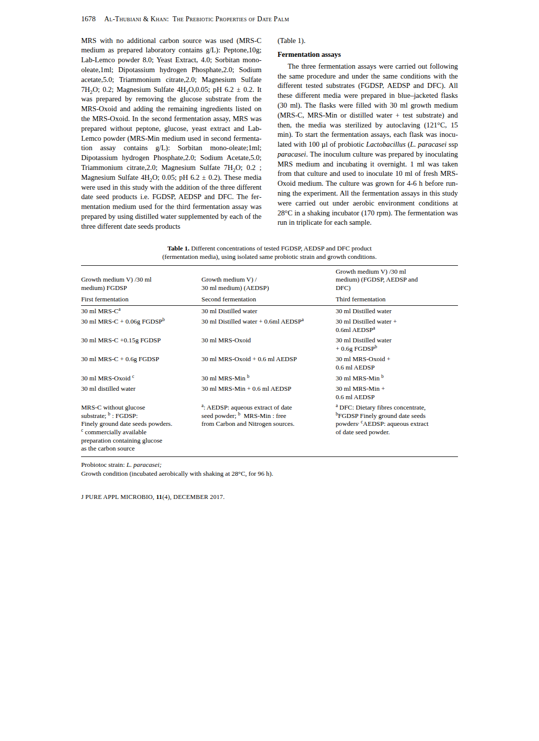1678 Al-Thubiani & Khan: The Prebiotic Properties of Date Palm
MRS with no additional carbon source was used (MRS-C medium as prepared laboratory contains g/L): Peptone,10g; Lab-Lemco powder 8.0; Yeast Extract, 4.0; Sorbitan mono-oleate,1ml; Dipotassium hydrogen Phosphate,2.0; Sodium acetate,5.0; Triammonium citrate,2.0; Magnesium Sulfate 7H2O; 0.2; Magnesium Sulfate 4H2O,0.05; pH 6.2 ± 0.2. It was prepared by removing the glucose substrate from the MRS-Oxoid and adding the remaining ingredients listed on the MRS-Oxoid. In the second fermentation assay, MRS was prepared without peptone, glucose, yeast extract and Lab- Lemco powder (MRS-Min medium used in second fermentation assay contains g/L): Sorbitan mono-oleate;1ml; Dipotassium hydrogen Phosphate,2.0; Sodium Acetate,5.0; Triammonium citrate,2.0; Magnesium Sulfate 7H2O; 0.2 ; Magnesium Sulfate 4H2O; 0.05; pH 6.2 ± 0.2). These media were used in this study with the addition of the three different date seed products i.e. FGDSP, AEDSP and DFC. The fermentation medium used for the third fermentation assay was prepared by using distilled water supplemented by each of the three different date seeds products
(Table 1).
Fermentation assays
The three fermentation assays were carried out following the same procedure and under the same conditions with the different tested substrates (FGDSP, AEDSP and DFC). All these different media were prepared in blue–jacketed flasks (30 ml). The flasks were filled with 30 ml growth medium (MRS-C, MRS-Min or distilled water + test substrate) and then, the media was sterilized by autoclaving (121°C, 15 min). To start the fermentation assays, each flask was inoculated with 100 µl of probiotic Lactobacillus (L. paracasei ssp paracasei. The inoculum culture was prepared by inoculating MRS medium and incubating it overnight. 1 ml was taken from that culture and used to inoculate 10 ml of fresh MRS- Oxoid medium. The culture was grown for 4-6 h before running the experiment. All the fermentation assays in this study were carried out under aerobic environment conditions at 28°C in a shaking incubator (170 rpm). The fermentation was run in triplicate for each sample.
Table 1. Different concentrations of tested FGDSP, AEDSP and DFC product (fermentation media), using isolated same probiotic strain and growth conditions.
| Growth medium V) /30 ml medium) FGDSP | Growth medium V) / 30 ml medium) (AEDSP) | Growth medium V) /30 ml medium) (FGDSP, AEDSP and DFC) |
| --- | --- | --- |
| First fermentation | Second fermentation | Third fermentation |
| 30 ml MRS-C a | 30 ml Distilled water | 30 ml Distilled water |
| 30 ml MRS-C + 0.06g FGDSP b | 30 ml Distilled water + 0.6ml AEDSP a | 30 ml Distilled water + 0.6ml AEDSP a |
| 30 ml MRS-C +0.15g FGDSP | 30 ml MRS-Oxoid | 30 ml Distilled water + 0.6g FGDSP b |
| 30 ml MRS-C + 0.6g FGDSP | 30 ml MRS-Oxoid + 0.6 ml AEDSP | 30 ml MRS-Oxoid + 0.6 ml AEDSP |
| 30 ml MRS-Oxoid c | 30 ml MRS-Min b | 30 ml MRS-Min b |
| 30 ml distilled water | 30 ml MRS-Min + 0.6 ml AEDSP | 30 ml MRS-Min + 0.6 ml AEDSP |
| MRS-C without glucose substrate; b : FGDSP: Finely ground date seeds powders. c commercially available preparation containing glucose as the carbon source | a : AEDSP: aqueous extract of date seed powder; b MRS-Min : free from Carbon and Nitrogen sources. | a DFC: Dietary fibres concentrate, b FGDSP Finely ground date seeds powders , c AEDSP: aqueous extract of date seed powder. |
Probiotoc strain: L. paracasei;
Growth condition (incubated aerobically with shaking at 28°C, for 96 h).
J PURE APPL MICROBIO, 11(4), DECEMBER 2017.